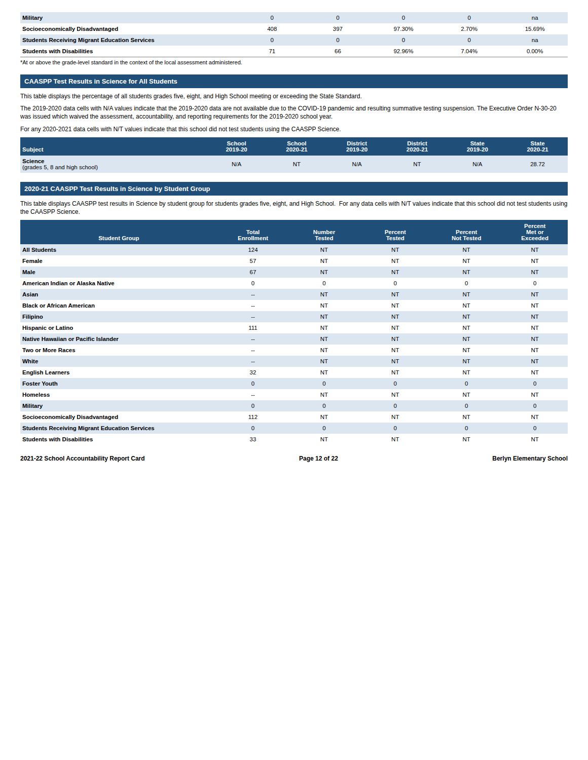| Military | 0 | 0 | 0 | 0 | na |
| Socioeconomically Disadvantaged | 408 | 397 | 97.30% | 2.70% | 15.69% |
| Students Receiving Migrant Education Services | 0 | 0 | 0 | 0 | na |
| Students with Disabilities | 71 | 66 | 92.96% | 7.04% | 0.00% |
*At or above the grade-level standard in the context of the local assessment administered.
CAASPP Test Results in Science for All Students
This table displays the percentage of all students grades five, eight, and High School meeting or exceeding the State Standard.
The 2019-2020 data cells with N/A values indicate that the 2019-2020 data are not available due to the COVID-19 pandemic and resulting summative testing suspension. The Executive Order N-30-20 was issued which waived the assessment, accountability, and reporting requirements for the 2019-2020 school year.
For any 2020-2021 data cells with N/T values indicate that this school did not test students using the CAASPP Science.
| Subject | School 2019-20 | School 2020-21 | District 2019-20 | District 2020-21 | State 2019-20 | State 2020-21 |
| --- | --- | --- | --- | --- | --- | --- |
| Science (grades 5, 8 and high school) | N/A | NT | N/A | NT | N/A | 28.72 |
2020-21 CAASPP Test Results in Science by Student Group
This table displays CAASPP test results in Science by student group for students grades five, eight, and High School. For any data cells with N/T values indicate that this school did not test students using the CAASPP Science.
| Student Group | Total Enrollment | Number Tested | Percent Tested | Percent Not Tested | Percent Met or Exceeded |
| --- | --- | --- | --- | --- | --- |
| All Students | 124 | NT | NT | NT | NT |
| Female | 57 | NT | NT | NT | NT |
| Male | 67 | NT | NT | NT | NT |
| American Indian or Alaska Native | 0 | 0 | 0 | 0 | 0 |
| Asian | -- | NT | NT | NT | NT |
| Black or African American | -- | NT | NT | NT | NT |
| Filipino | -- | NT | NT | NT | NT |
| Hispanic or Latino | 111 | NT | NT | NT | NT |
| Native Hawaiian or Pacific Islander | -- | NT | NT | NT | NT |
| Two or More Races | -- | NT | NT | NT | NT |
| White | -- | NT | NT | NT | NT |
| English Learners | 32 | NT | NT | NT | NT |
| Foster Youth | 0 | 0 | 0 | 0 | 0 |
| Homeless | -- | NT | NT | NT | NT |
| Military | 0 | 0 | 0 | 0 | 0 |
| Socioeconomically Disadvantaged | 112 | NT | NT | NT | NT |
| Students Receiving Migrant Education Services | 0 | 0 | 0 | 0 | 0 |
| Students with Disabilities | 33 | NT | NT | NT | NT |
2021-22 School Accountability Report Card
Page 12 of 22
Berlyn Elementary School